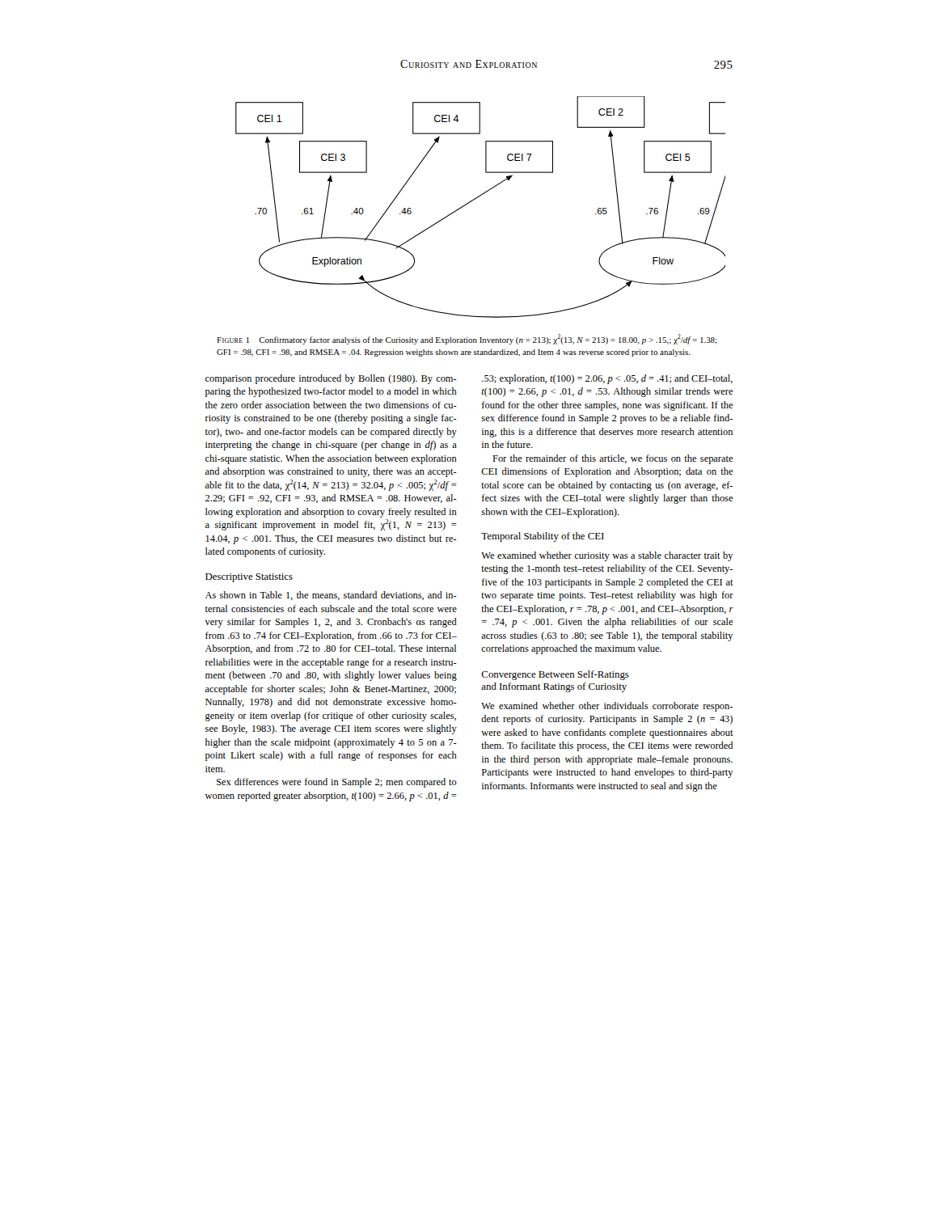Curiosity and Exploration 295
CEI 1 CEI 3 CEI 4 CEI 7 CEI 2 CEI 5 CEI 6 Exploration Flow .70 .61 .40 .46 .65 .76 .69
Figure 1 Confirmatory factor analysis of the Curiosity and Exploration Inventory (n = 213); χ2(13, N = 213) = 18.00, p > .15,; χ2/df = 1.38; GFI = .98, CFI = .98, and RMSEA = .04. Regression weights shown are standardized, and Item 4 was reverse scored prior to analysis.
comparison procedure introduced by Bollen (1980). By comparing the hypothesized two-factor model to a model in which the zero order association between the two dimensions of curiosity is constrained to be one (thereby positing a single factor), two- and one-factor models can be compared directly by interpreting the change in chi-square (per change in df) as a chi-square statistic. When the association between exploration and absorption was constrained to unity, there was an acceptable fit to the data, χ2(14, N = 213) = 32.04, p < .005; χ2/df = 2.29; GFI = .92, CFI = .93, and RMSEA = .08. However, allowing exploration and absorption to covary freely resulted in a significant improvement in model fit, χ2(1, N = 213) = 14.04, p < .001. Thus, the CEI measures two distinct but related components of curiosity.
Descriptive Statistics
As shown in Table 1, the means, standard deviations, and internal consistencies of each subscale and the total score were very similar for Samples 1, 2, and 3. Cronbach's αs ranged from .63 to .74 for CEI–Exploration, from .66 to .73 for CEI–Absorption, and from .72 to .80 for CEI–total. These internal reliabilities were in the acceptable range for a research instrument (between .70 and .80, with slightly lower values being acceptable for shorter scales; John & Benet-Martinez, 2000; Nunnally, 1978) and did not demonstrate excessive homogeneity or item overlap (for critique of other curiosity scales, see Boyle, 1983). The average CEI item scores were slightly higher than the scale midpoint (approximately 4 to 5 on a 7-point Likert scale) with a full range of responses for each item.
Sex differences were found in Sample 2; men compared to women reported greater absorption, t(100) = 2.66, p < .01, d = .53; exploration, t(100) = 2.06, p < .05, d = .41; and CEI–total, t(100) = 2.66, p < .01, d = .53. Although similar trends were found for the other three samples, none was significant. If the sex difference found in Sample 2 proves to be a reliable finding, this is a difference that deserves more research attention in the future.
For the remainder of this article, we focus on the separate CEI dimensions of Exploration and Absorption; data on the total score can be obtained by contacting us (on average, effect sizes with the CEI–total were slightly larger than those shown with the CEI–Exploration).
Temporal Stability of the CEI
We examined whether curiosity was a stable character trait by testing the 1-month test–retest reliability of the CEI. Seventy-five of the 103 participants in Sample 2 completed the CEI at two separate time points. Test–retest reliability was high for the CEI–Exploration, r = .78, p < .001, and CEI–Absorption, r = .74, p < .001. Given the alpha reliabilities of our scale across studies (.63 to .80; see Table 1), the temporal stability correlations approached the maximum value.
Convergence Between Self-Ratings
and Informant Ratings of Curiosity
We examined whether other individuals corroborate respondent reports of curiosity. Participants in Sample 2 (n = 43) were asked to have confidants complete questionnaires about them. To facilitate this process, the CEI items were reworded in the third person with appropriate male–female pronouns. Participants were instructed to hand envelopes to third-party informants. Informants were instructed to seal and sign the